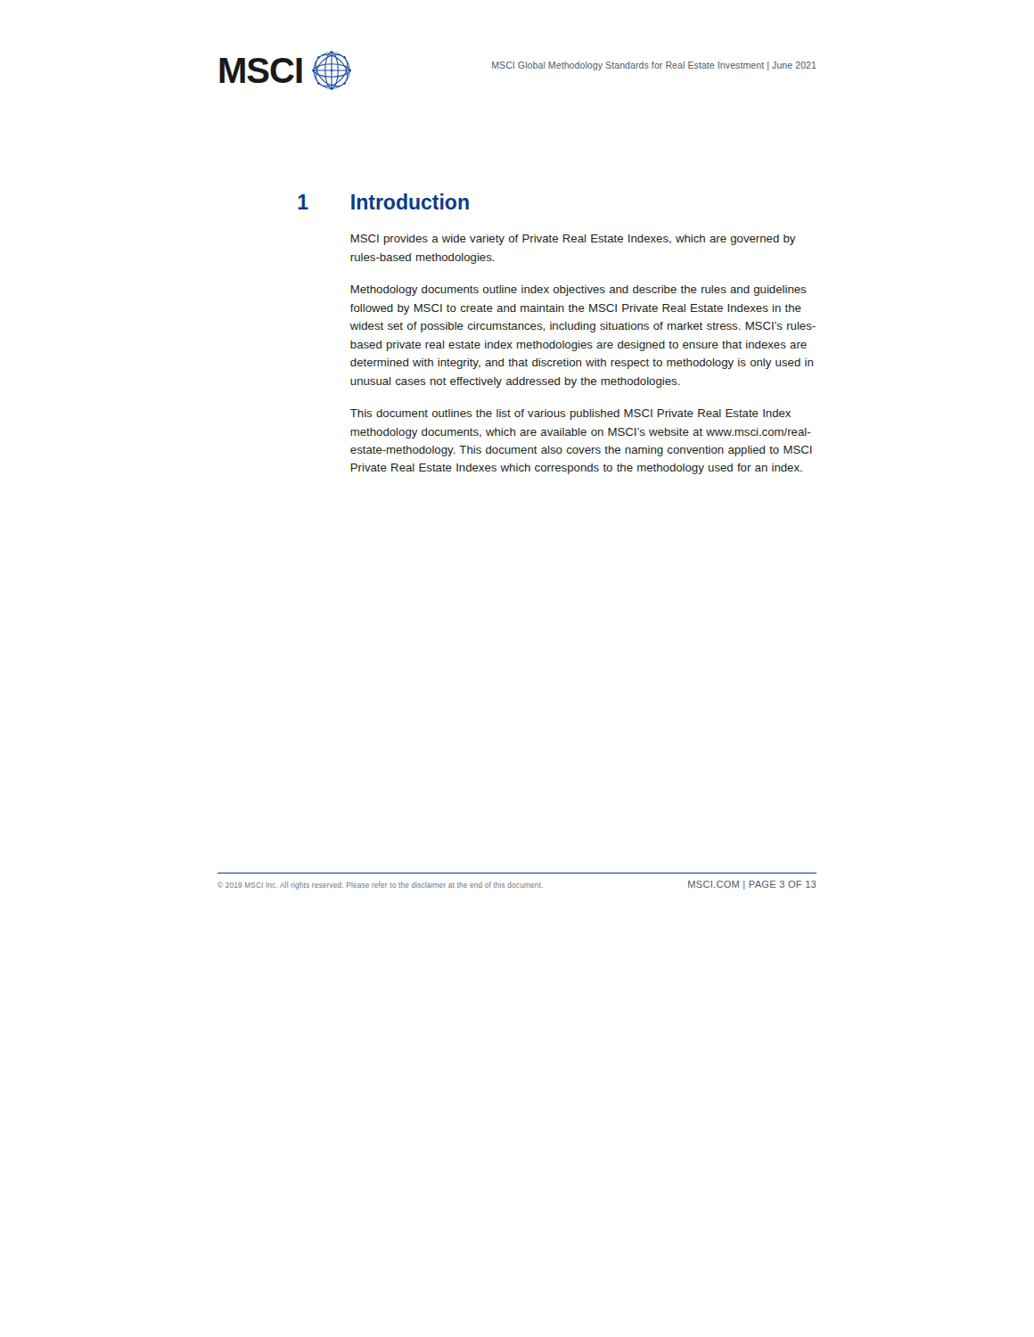MSCI
MSCI Global Methodology Standards for Real Estate Investment | June 2021
1 Introduction
MSCI provides a wide variety of Private Real Estate Indexes, which are governed by rules-based methodologies.
Methodology documents outline index objectives and describe the rules and guidelines followed by MSCI to create and maintain the MSCI Private Real Estate Indexes in the widest set of possible circumstances, including situations of market stress. MSCI’s rules-based private real estate index methodologies are designed to ensure that indexes are determined with integrity, and that discretion with respect to methodology is only used in unusual cases not effectively addressed by the methodologies.
This document outlines the list of various published MSCI Private Real Estate Index methodology documents, which are available on MSCI’s website at www.msci.com/real-estate-methodology. This document also covers the naming convention applied to MSCI Private Real Estate Indexes which corresponds to the methodology used for an index.
© 2019 MSCI Inc. All rights reserved. Please refer to the disclaimer at the end of this document.
MSCI.COM | PAGE 3 OF 13